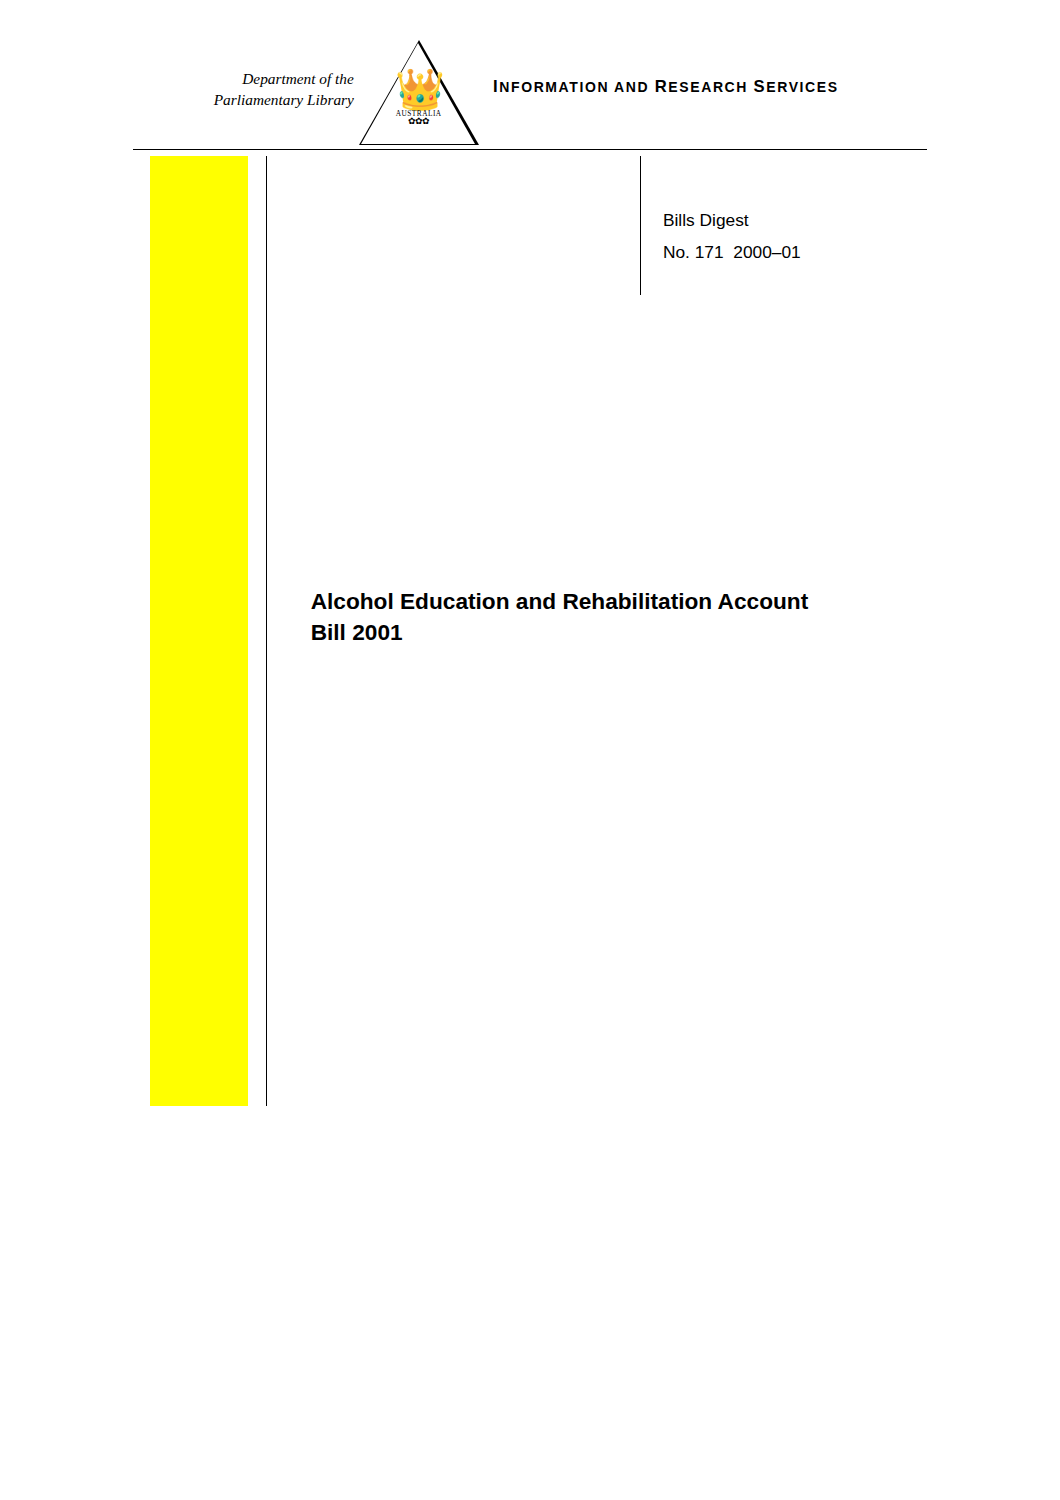Department of the
Parliamentary Library
👑
AUSTRALIA
✿✿✿
INFORMATION AND RESEARCH SERVICES
Bills Digest
No. 171 2000–01
Alcohol Education and Rehabilitation Account Bill 2001